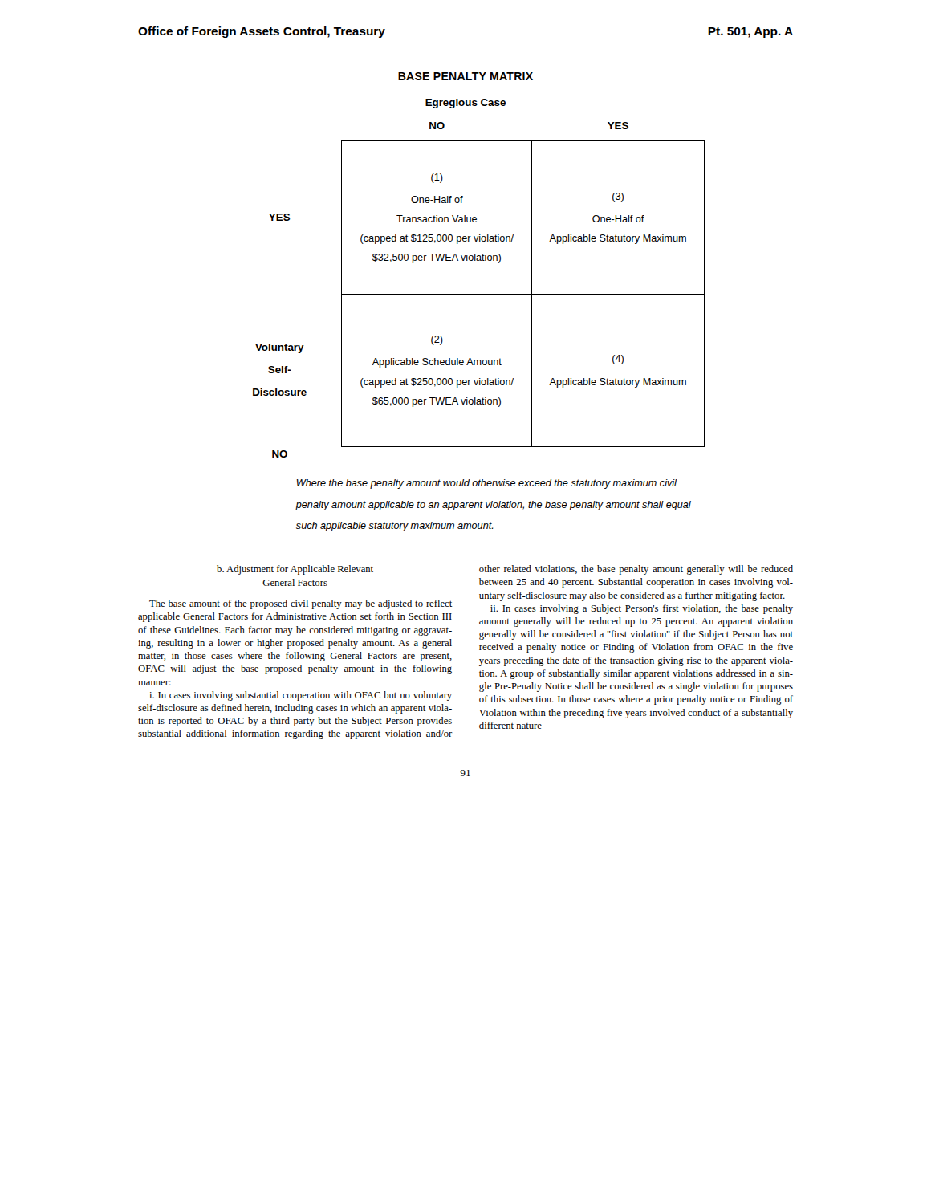Office of Foreign Assets Control, Treasury Pt. 501, App. A
BASE PENALTY MATRIX
Egregious Case
| | NO | YES |
| --- | --- | --- |
| YES | (1) One-Half of Transaction Value (capped at $125,000 per violation/ $32,500 per TWEA violation) | (3) One-Half of Applicable Statutory Maximum |
| Voluntary Self- Disclosure | (2) Applicable Schedule Amount (capped at $250,000 per violation/ $65,000 per TWEA violation) | (4) Applicable Statutory Maximum |
| NO | |
Where the base penalty amount would otherwise exceed the statutory maximum civil penalty amount applicable to an apparent violation, the base penalty amount shall equal such applicable statutory maximum amount.
b. Adjustment for Applicable Relevant
General Factors
The base amount of the proposed civil penalty may be adjusted to reflect applicable General Factors for Administrative Action set forth in Section III of these Guidelines. Each factor may be considered mitigating or aggravating, resulting in a lower or higher proposed penalty amount. As a general matter, in those cases where the following General Factors are present, OFAC will adjust the base proposed penalty amount in the following manner:
i. In cases involving substantial cooperation with OFAC but no voluntary self-disclosure as defined herein, including cases in which an apparent violation is reported to OFAC by a third party but the Subject Person provides substantial additional information regarding the apparent violation and/or other related violations, the base penalty amount generally will be reduced between 25 and 40 percent. Substantial cooperation in cases involving voluntary self-disclosure may also be considered as a further mitigating factor.
ii. In cases involving a Subject Person's first violation, the base penalty amount generally will be reduced up to 25 percent. An apparent violation generally will be considered a ''first violation'' if the Subject Person has not received a penalty notice or Finding of Violation from OFAC in the five years preceding the date of the transaction giving rise to the apparent violation. A group of substantially similar apparent violations addressed in a single Pre-Penalty Notice shall be considered as a single violation for purposes of this subsection. In those cases where a prior penalty notice or Finding of Violation within the preceding five years involved conduct of a substantially different nature
91